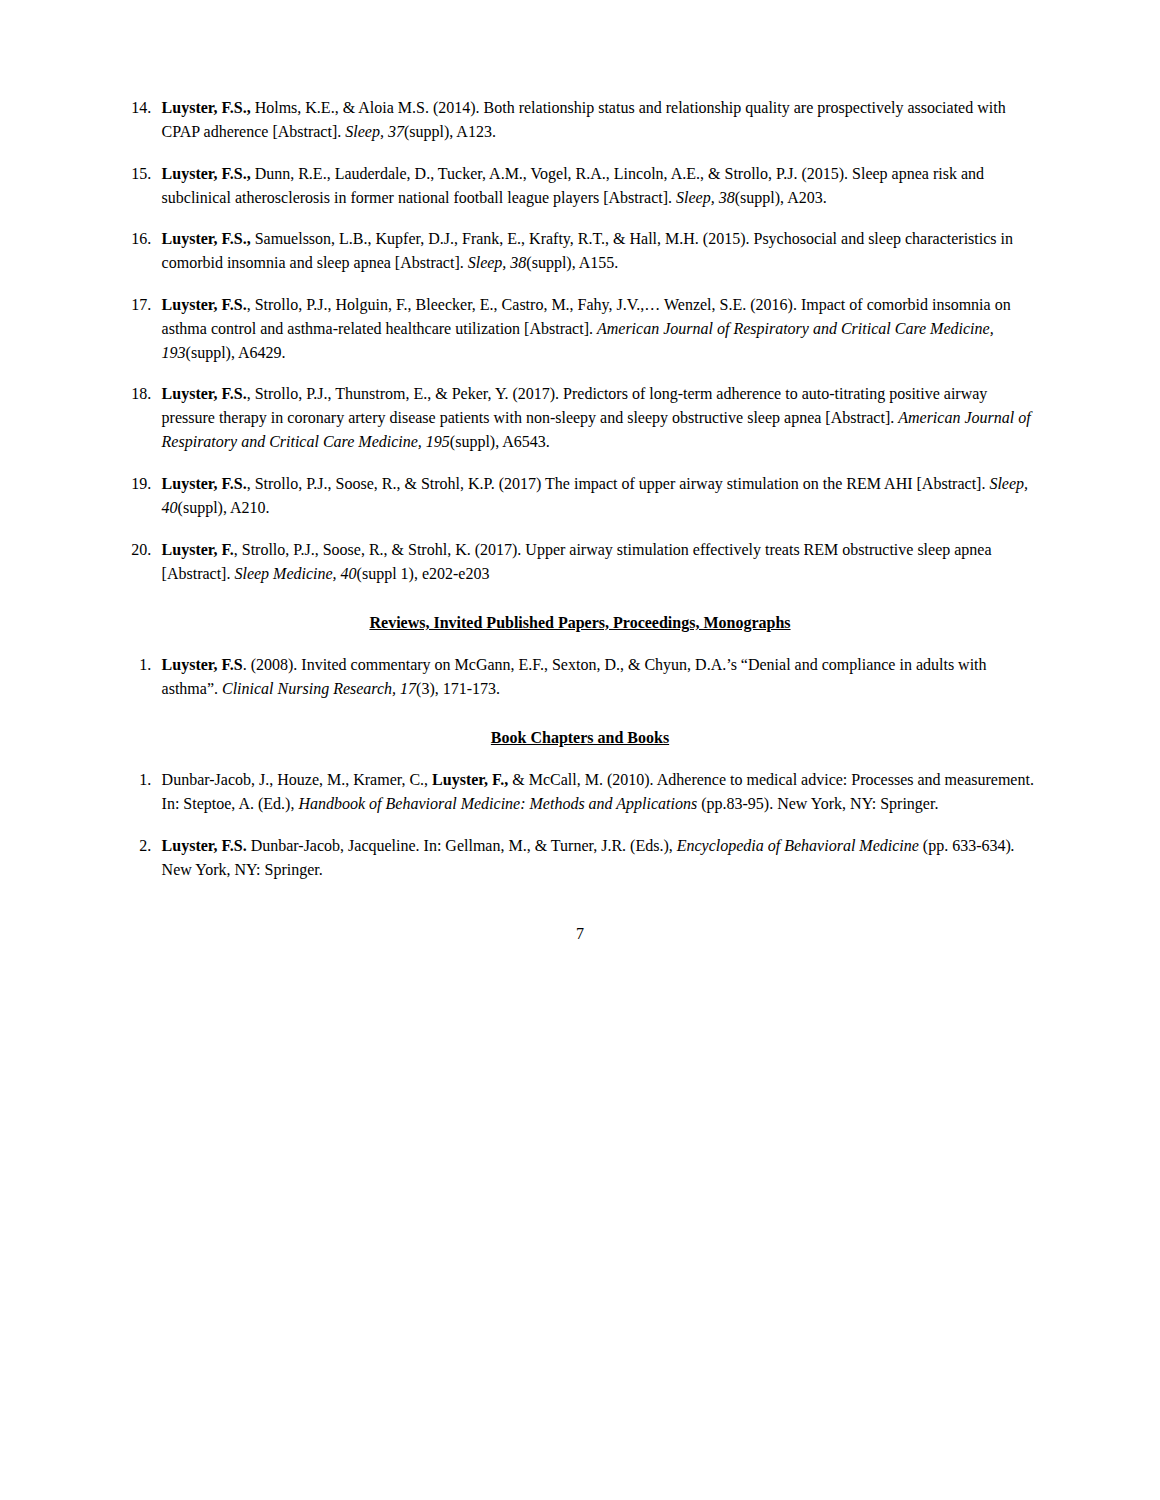Luyster, F.S., Holms, K.E., & Aloia M.S. (2014). Both relationship status and relationship quality are prospectively associated with CPAP adherence [Abstract]. Sleep, 37(suppl), A123.
Luyster, F.S., Dunn, R.E., Lauderdale, D., Tucker, A.M., Vogel, R.A., Lincoln, A.E., & Strollo, P.J. (2015). Sleep apnea risk and subclinical atherosclerosis in former national football league players [Abstract]. Sleep, 38(suppl), A203.
Luyster, F.S., Samuelsson, L.B., Kupfer, D.J., Frank, E., Krafty, R.T., & Hall, M.H. (2015). Psychosocial and sleep characteristics in comorbid insomnia and sleep apnea [Abstract]. Sleep, 38(suppl), A155.
Luyster, F.S., Strollo, P.J., Holguin, F., Bleecker, E., Castro, M., Fahy, J.V.,… Wenzel, S.E. (2016). Impact of comorbid insomnia on asthma control and asthma-related healthcare utilization [Abstract]. American Journal of Respiratory and Critical Care Medicine, 193(suppl), A6429.
Luyster, F.S., Strollo, P.J., Thunstrom, E., & Peker, Y. (2017). Predictors of long-term adherence to auto-titrating positive airway pressure therapy in coronary artery disease patients with non-sleepy and sleepy obstructive sleep apnea [Abstract]. American Journal of Respiratory and Critical Care Medicine, 195(suppl), A6543.
Luyster, F.S., Strollo, P.J., Soose, R., & Strohl, K.P. (2017) The impact of upper airway stimulation on the REM AHI [Abstract]. Sleep, 40(suppl), A210.
Luyster, F., Strollo, P.J., Soose, R., & Strohl, K. (2017). Upper airway stimulation effectively treats REM obstructive sleep apnea [Abstract]. Sleep Medicine, 40(suppl 1), e202-e203
Reviews, Invited Published Papers, Proceedings, Monographs
Luyster, F.S. (2008). Invited commentary on McGann, E.F., Sexton, D., & Chyun, D.A.’s “Denial and compliance in adults with asthma”. Clinical Nursing Research, 17(3), 171-173.
Book Chapters and Books
Dunbar-Jacob, J., Houze, M., Kramer, C., Luyster, F., & McCall, M. (2010). Adherence to medical advice: Processes and measurement. In: Steptoe, A. (Ed.), Handbook of Behavioral Medicine: Methods and Applications (pp.83-95). New York, NY: Springer.
Luyster, F.S. Dunbar-Jacob, Jacqueline. In: Gellman, M., & Turner, J.R. (Eds.), Encyclopedia of Behavioral Medicine (pp. 633-634). New York, NY: Springer.
7